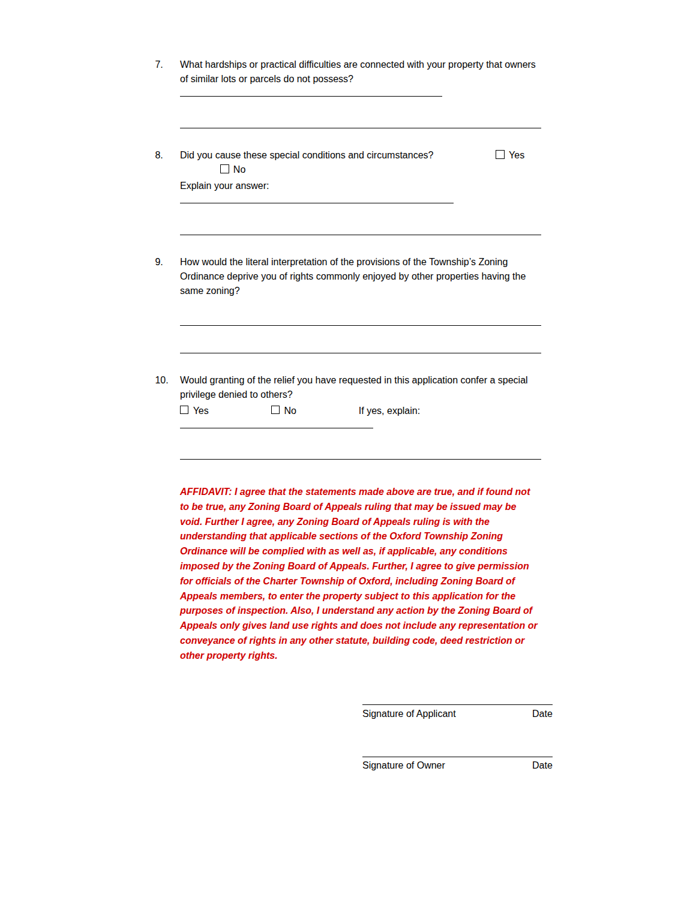What hardships or practical difficulties are connected with your property that owners of similar lots or parcels do not possess?
Did you cause these special conditions and circumstances? Yes No Explain your answer:
How would the literal interpretation of the provisions of the Township’s Zoning Ordinance deprive you of rights commonly enjoyed by other properties having the same zoning?
Would granting of the relief you have requested in this application confer a special privilege denied to others? Yes No If yes, explain:
AFFIDAVIT: I agree that the statements made above are true, and if found not to be true, any Zoning Board of Appeals ruling that may be issued may be void. Further I agree, any Zoning Board of Appeals ruling is with the understanding that applicable sections of the Oxford Township Zoning Ordinance will be complied with as well as, if applicable, any conditions imposed by the Zoning Board of Appeals. Further, I agree to give permission for officials of the Charter Township of Oxford, including Zoning Board of Appeals members, to enter the property subject to this application for the purposes of inspection. Also, I understand any action by the Zoning Board of Appeals only gives land use rights and does not include any representation or conveyance of rights in any other statute, building code, deed restriction or other property rights.
Signature of Applicant Date
Signature of Owner Date